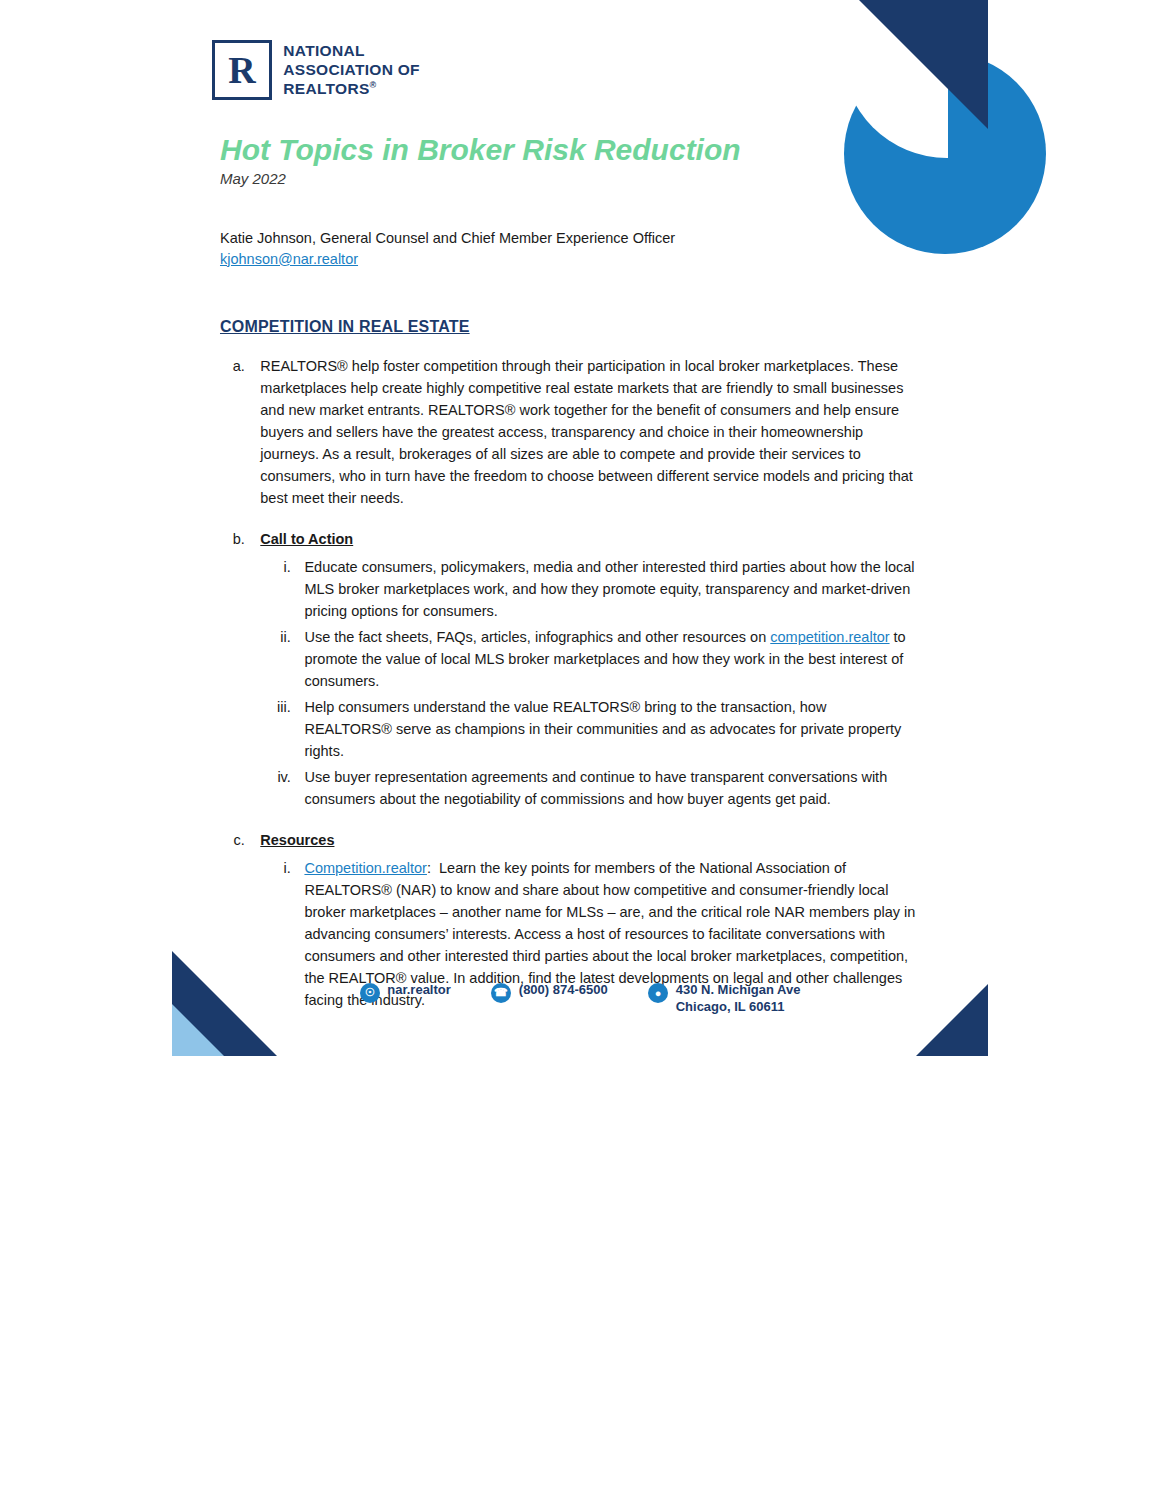R
NATIONAL
ASSOCIATION OF
REALTORS®
Hot Topics in Broker Risk Reduction
May 2022
Katie Johnson, General Counsel and Chief Member Experience Officer
kjohnson@nar.realtor
COMPETITION IN REAL ESTATE
REALTORS® help foster competition through their participation in local broker marketplaces. These marketplaces help create highly competitive real estate markets that are friendly to small businesses and new market entrants. REALTORS® work together for the benefit of consumers and help ensure buyers and sellers have the greatest access, transparency and choice in their homeownership journeys. As a result, brokerages of all sizes are able to compete and provide their services to consumers, who in turn have the freedom to choose between different service models and pricing that best meet their needs.
Call to Action
Educate consumers, policymakers, media and other interested third parties about how the local MLS broker marketplaces work, and how they promote equity, transparency and market-driven pricing options for consumers.
Use the fact sheets, FAQs, articles, infographics and other resources on competition.realtor to promote the value of local MLS broker marketplaces and how they work in the best interest of consumers.
Help consumers understand the value REALTORS® bring to the transaction, how REALTORS® serve as champions in their communities and as advocates for private property rights.
Use buyer representation agreements and continue to have transparent conversations with consumers about the negotiability of commissions and how buyer agents get paid.
Resources
Competition.realtor: Learn the key points for members of the National Association of REALTORS® (NAR) to know and share about how competitive and consumer-friendly local broker marketplaces – another name for MLSs – are, and the critical role NAR members play in advancing consumers’ interests. Access a host of resources to facilitate conversations with consumers and other interested third parties about the local broker marketplaces, competition, the REALTOR® value. In addition, find the latest developments on legal and other challenges facing the industry.
☉
nar.realtor
☎
(800) 874-6500
●
430 N. Michigan Ave
Chicago, IL 60611